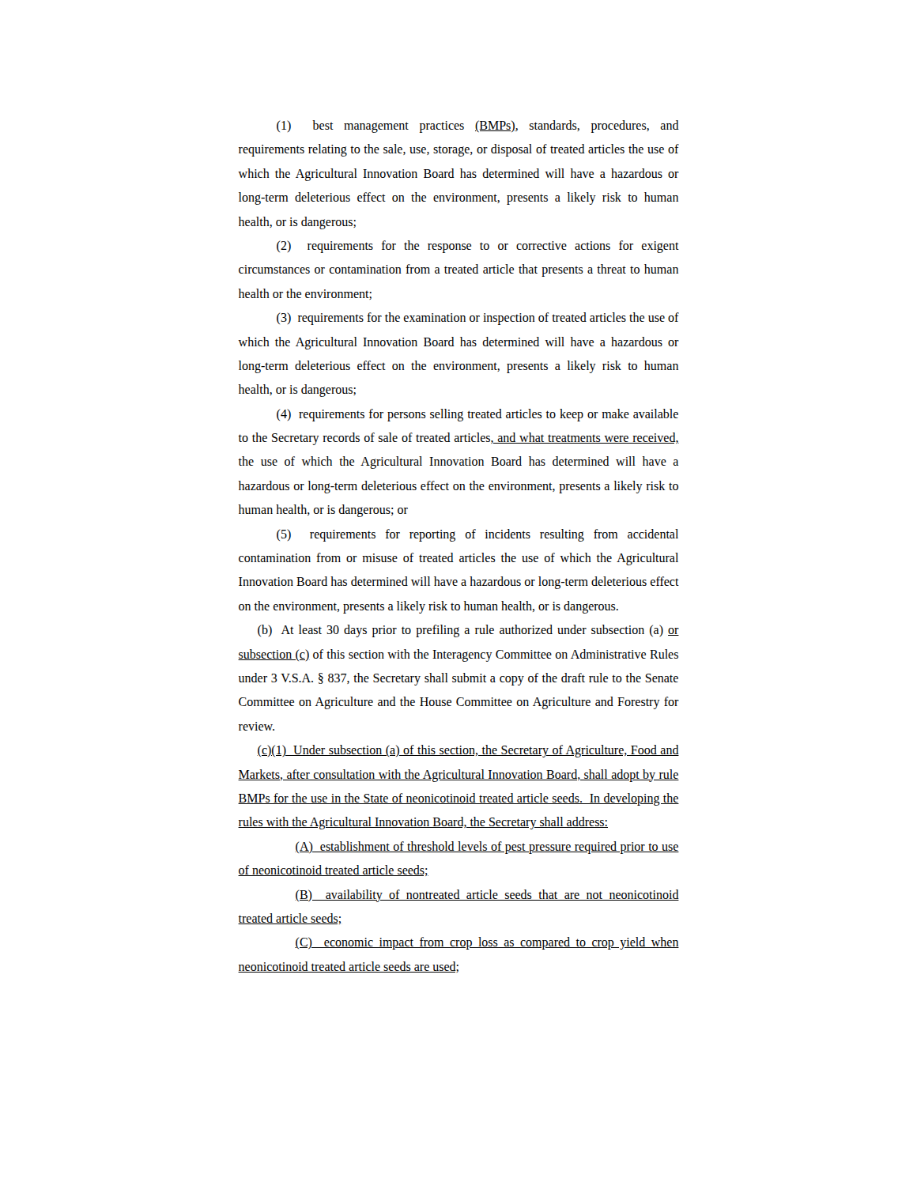(1) best management practices (BMPs), standards, procedures, and requirements relating to the sale, use, storage, or disposal of treated articles the use of which the Agricultural Innovation Board has determined will have a hazardous or long-term deleterious effect on the environment, presents a likely risk to human health, or is dangerous;
(2) requirements for the response to or corrective actions for exigent circumstances or contamination from a treated article that presents a threat to human health or the environment;
(3) requirements for the examination or inspection of treated articles the use of which the Agricultural Innovation Board has determined will have a hazardous or long-term deleterious effect on the environment, presents a likely risk to human health, or is dangerous;
(4) requirements for persons selling treated articles to keep or make available to the Secretary records of sale of treated articles, and what treatments were received, the use of which the Agricultural Innovation Board has determined will have a hazardous or long-term deleterious effect on the environment, presents a likely risk to human health, or is dangerous; or
(5) requirements for reporting of incidents resulting from accidental contamination from or misuse of treated articles the use of which the Agricultural Innovation Board has determined will have a hazardous or long-term deleterious effect on the environment, presents a likely risk to human health, or is dangerous.
(b) At least 30 days prior to prefiling a rule authorized under subsection (a) or subsection (c) of this section with the Interagency Committee on Administrative Rules under 3 V.S.A. § 837, the Secretary shall submit a copy of the draft rule to the Senate Committee on Agriculture and the House Committee on Agriculture and Forestry for review.
(c)(1) Under subsection (a) of this section, the Secretary of Agriculture, Food and Markets, after consultation with the Agricultural Innovation Board, shall adopt by rule BMPs for the use in the State of neonicotinoid treated article seeds. In developing the rules with the Agricultural Innovation Board, the Secretary shall address:
(A) establishment of threshold levels of pest pressure required prior to use of neonicotinoid treated article seeds;
(B) availability of nontreated article seeds that are not neonicotinoid treated article seeds;
(C) economic impact from crop loss as compared to crop yield when neonicotinoid treated article seeds are used;